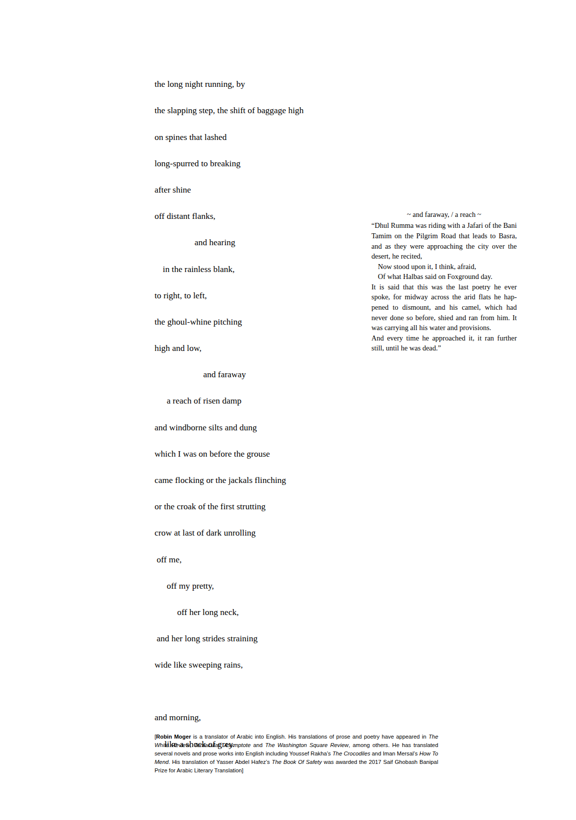the long night running, by
the slapping step, the shift of baggage high
on spines that lashed
long-spurred to breaking
after shine
off distant flanks,
and hearing
in the rainless blank,
to right, to left,
the ghoul-whine pitching
high and low,
and faraway
a reach of risen damp
and windborne silts and dung
which I was on before the grouse
came flocking or the jackals flinching
or the croak of the first strutting
crow at last of dark unrolling
off me,
off my pretty,
off her long neck,
and her long strides straining
wide like sweeping rains,
and morning,
like a shock of grey.
~ and faraway, / a reach ~
“Dhul Rumma was riding with a Jafari of the Bani Tamim on the Pilgrim Road that leads to Basra, and as they were approaching the city over the desert, he recited,
Now stood upon it, I think, afraid,
Of what Halbas said on Foxground day.
It is said that this was the last poetry he ever spoke, for midway across the arid flats he happened to dismount, and his camel, which had never done so before, shied and ran from him. It was carrying all his water and provisions.
And every time he approached it, it ran further still, until he was dead.”
[Robin Moger is a translator of Arabic into English. His translations of prose and poetry have appeared in The White Review, Tentacular, Asymptote and The Washington Square Review, among others. He has translated several novels and prose works into English including Youssef Rakha’s The Crocodiles and Iman Mersal’s How To Mend. His translation of Yasser Abdel Hafez’s The Book Of Safety was awarded the 2017 Saif Ghobash Banipal Prize for Arabic Literary Translation]